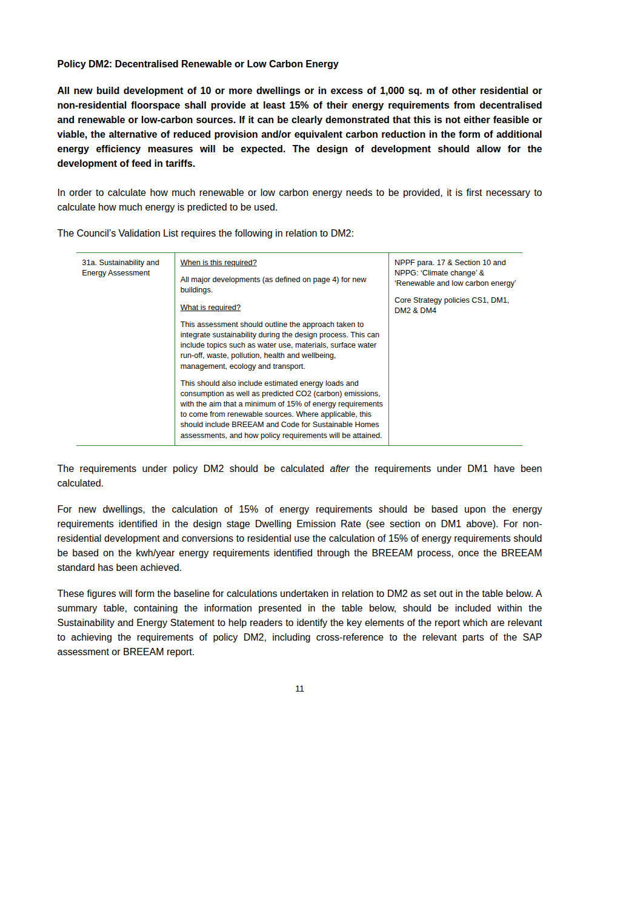Policy DM2: Decentralised Renewable or Low Carbon Energy
All new build development of 10 or more dwellings or in excess of 1,000 sq. m of other residential or non-residential floorspace shall provide at least 15% of their energy requirements from decentralised and renewable or low-carbon sources. If it can be clearly demonstrated that this is not either feasible or viable, the alternative of reduced provision and/or equivalent carbon reduction in the form of additional energy efficiency measures will be expected. The design of development should allow for the development of feed in tariffs.
In order to calculate how much renewable or low carbon energy needs to be provided, it is first necessary to calculate how much energy is predicted to be used.
The Council’s Validation List requires the following in relation to DM2:
| 31a. Sustainability and Energy Assessment | When is this required? All major developments (as defined on page 4) for new buildings. What is required? This assessment should outline the approach taken to integrate sustainability during the design process. This can include topics such as water use, materials, surface water run-off, waste, pollution, health and wellbeing, management, ecology and transport. This should also include estimated energy loads and consumption as well as predicted CO2 (carbon) emissions, with the aim that a minimum of 15% of energy requirements to come from renewable sources. Where applicable, this should include BREEAM and Code for Sustainable Homes assessments, and how policy requirements will be attained. | NPPF para. 17 & Section 10 and NPPG: ‘Climate change’ & ‘Renewable and low carbon energy’ Core Strategy policies CS1, DM1, DM2 & DM4 |
The requirements under policy DM2 should be calculated after the requirements under DM1 have been calculated.
For new dwellings, the calculation of 15% of energy requirements should be based upon the energy requirements identified in the design stage Dwelling Emission Rate (see section on DM1 above). For non-residential development and conversions to residential use the calculation of 15% of energy requirements should be based on the kwh/year energy requirements identified through the BREEAM process, once the BREEAM standard has been achieved.
These figures will form the baseline for calculations undertaken in relation to DM2 as set out in the table below. A summary table, containing the information presented in the table below, should be included within the Sustainability and Energy Statement to help readers to identify the key elements of the report which are relevant to achieving the requirements of policy DM2, including cross-reference to the relevant parts of the SAP assessment or BREEAM report.
11